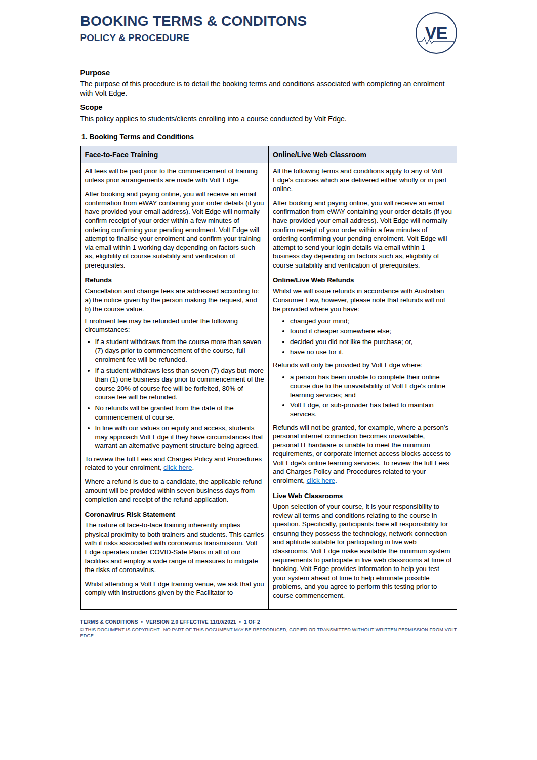BOOKING TERMS & CONDITONS
POLICY & PROCEDURE
VE
Purpose
The purpose of this procedure is to detail the booking terms and conditions associated with completing an enrolment with Volt Edge.
Scope
This policy applies to students/clients enrolling into a course conducted by Volt Edge.
Booking Terms and Conditions
| Face-to-Face Training | Online/Live Web Classroom |
| --- | --- |
| All fees will be paid prior to the commencement of training unless prior arrangements are made with Volt Edge. After booking and paying online, you will receive an email confirmation from eWAY containing your order details (if you have provided your email address). Volt Edge will normally confirm receipt of your order within a few minutes of ordering confirming your pending enrolment. Volt Edge will attempt to finalise your enrolment and confirm your training via email within 1 working day depending on factors such as, eligibility of course suitability and verification of prerequisites. Refunds Cancellation and change fees are addressed according to: a) the notice given by the person making the request, and b) the course value. Enrolment fee may be refunded under the following circumstances: If a student withdraws from the course more than seven (7) days prior to commencement of the course, full enrolment fee will be refunded. If a student withdraws less than seven (7) days but more than (1) one business day prior to commencement of the course 20% of course fee will be forfeited, 80% of course fee will be refunded. No refunds will be granted from the date of the commencement of course. In line with our values on equity and access, students may approach Volt Edge if they have circumstances that warrant an alternative payment structure being agreed. To review the full Fees and Charges Policy and Procedures related to your enrolment, click here . Where a refund is due to a candidate, the applicable refund amount will be provided within seven business days from completion and receipt of the refund application. Coronavirus Risk Statement The nature of face-to-face training inherently implies physical proximity to both trainers and students. This carries with it risks associated with coronavirus transmission. Volt Edge operates under COVID-Safe Plans in all of our facilities and employ a wide range of measures to mitigate the risks of coronavirus. Whilst attending a Volt Edge training venue, we ask that you comply with instructions given by the Facilitator to | All the following terms and conditions apply to any of Volt Edge's courses which are delivered either wholly or in part online. After booking and paying online, you will receive an email confirmation from eWAY containing your order details (if you have provided your email address). Volt Edge will normally confirm receipt of your order within a few minutes of ordering confirming your pending enrolment. Volt Edge will attempt to send your login details via email within 1 business day depending on factors such as, eligibility of course suitability and verification of prerequisites. Online/Live Web Refunds Whilst we will issue refunds in accordance with Australian Consumer Law, however, please note that refunds will not be provided where you have: changed your mind; found it cheaper somewhere else; decided you did not like the purchase; or, have no use for it. Refunds will only be provided by Volt Edge where: a person has been unable to complete their online course due to the unavailability of Volt Edge's online learning services; and Volt Edge, or sub-provider has failed to maintain services. Refunds will not be granted, for example, where a person's personal internet connection becomes unavailable, personal IT hardware is unable to meet the minimum requirements, or corporate internet access blocks access to Volt Edge's online learning services. To review the full Fees and Charges Policy and Procedures related to your enrolment, click here . Live Web Classrooms Upon selection of your course, it is your responsibility to review all terms and conditions relating to the course in question. Specifically, participants bare all responsibility for ensuring they possess the technology, network connection and aptitude suitable for participating in live web classrooms. Volt Edge make available the minimum system requirements to participate in live web classrooms at time of booking. Volt Edge provides information to help you test your system ahead of time to help eliminate possible problems, and you agree to perform this testing prior to course commencement. |
TERMS & CONDITIONS • VERSION 2.0 EFFECTIVE 11/10/2021 • 1 OF 2
© THIS DOCUMENT IS COPYRIGHT. NO PART OF THIS DOCUMENT MAY BE REPRODUCED, COPIED OR TRANSMITTED WITHOUT WRITTEN PERMISSION FROM VOLT EDGE